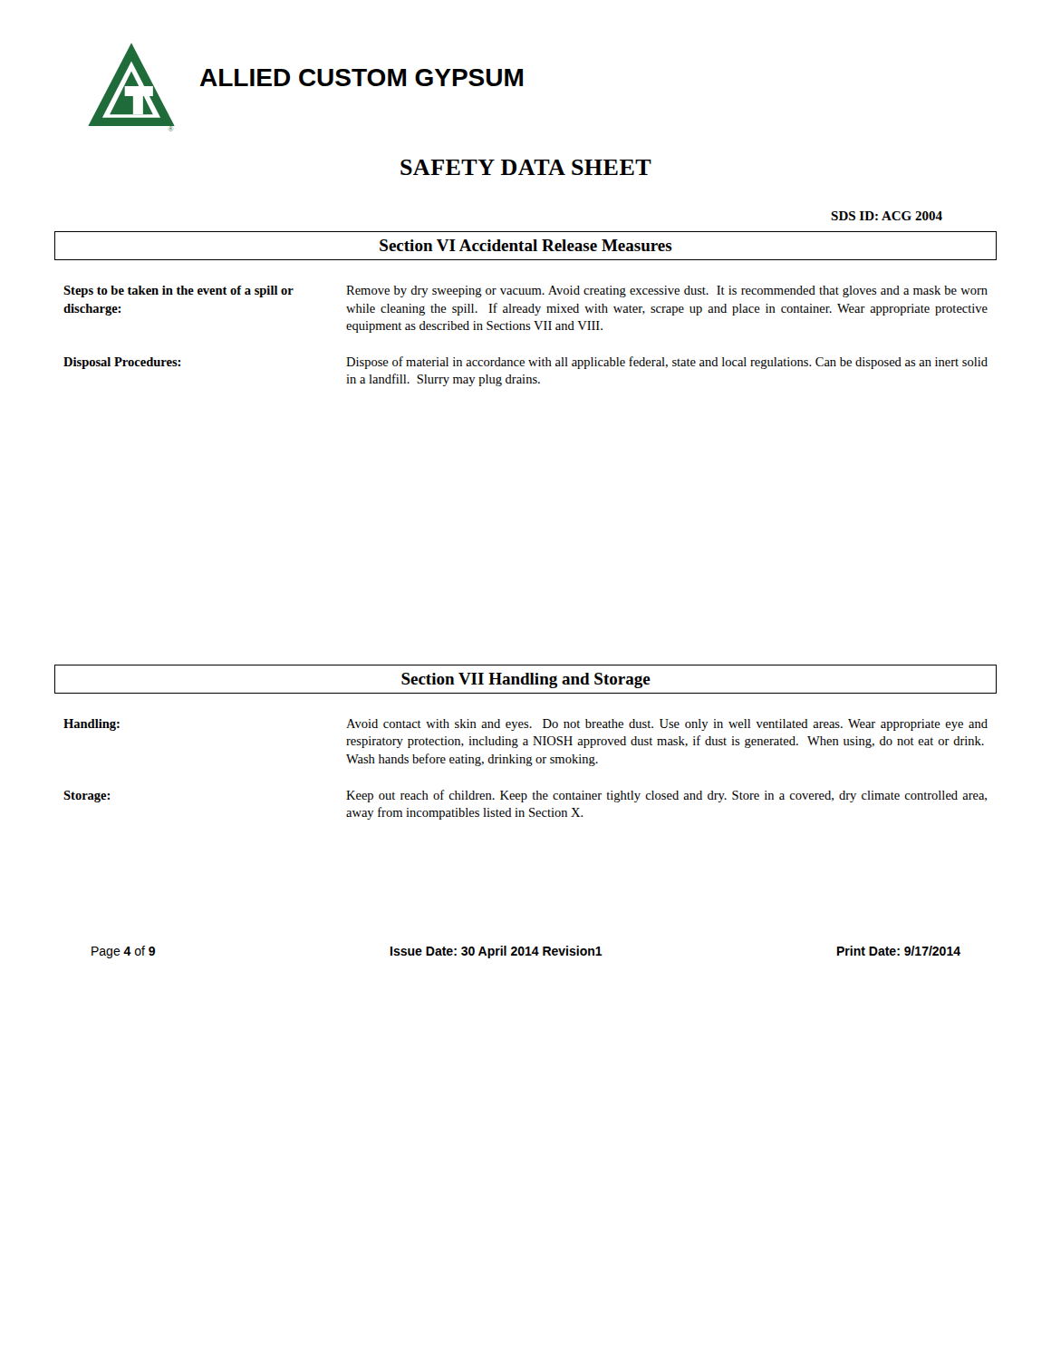®
ALLIED CUSTOM GYPSUM
SAFETY DATA SHEET
SDS ID: ACG 2004
Section VI Accidental Release Measures
| Steps to be taken in the event of a spill or discharge: | Remove by dry sweeping or vacuum. Avoid creating excessive dust. It is recommended that gloves and a mask be worn while cleaning the spill. If already mixed with water, scrape up and place in container. Wear appropriate protective equipment as described in Sections VII and VIII. |
| Disposal Procedures: | Dispose of material in accordance with all applicable federal, state and local regulations. Can be disposed as an inert solid in a landfill. Slurry may plug drains. |
Section VII Handling and Storage
| Handling: | Avoid contact with skin and eyes. Do not breathe dust. Use only in well ventilated areas. Wear appropriate eye and respiratory protection, including a NIOSH approved dust mask, if dust is generated. When using, do not eat or drink. Wash hands before eating, drinking or smoking. |
| Storage: | Keep out reach of children. Keep the container tightly closed and dry. Store in a covered, dry climate controlled area, away from incompatibles listed in Section X. |
Page 4 of 9 Issue Date: 30 April 2014 Revision1 Print Date: 9/17/2014